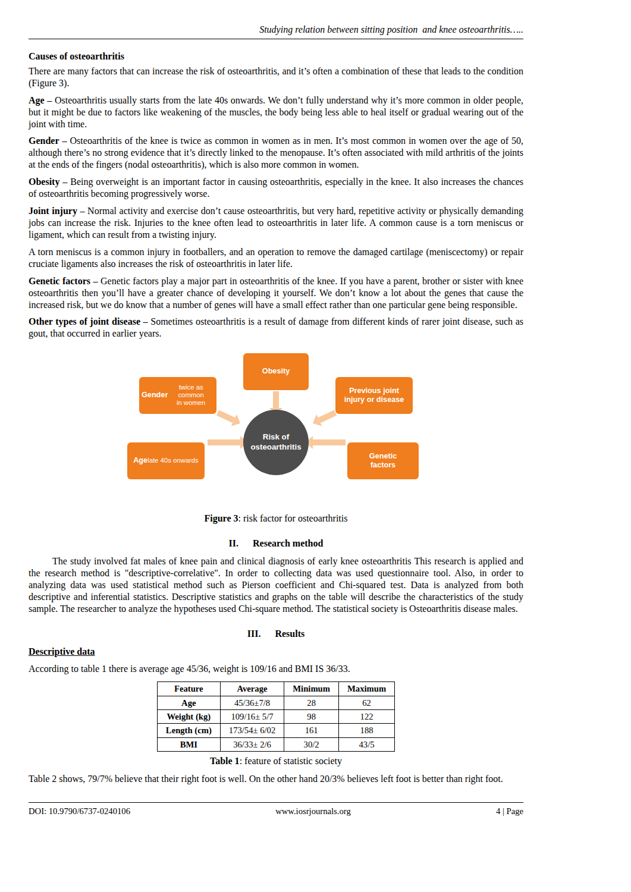Studying relation between sitting position and knee osteoarthritis…..
Causes of osteoarthritis
There are many factors that can increase the risk of osteoarthritis, and it’s often a combination of these that leads to the condition (Figure 3).
Age – Osteoarthritis usually starts from the late 40s onwards. We don’t fully understand why it’s more common in older people, but it might be due to factors like weakening of the muscles, the body being less able to heal itself or gradual wearing out of the joint with time.
Gender – Osteoarthritis of the knee is twice as common in women as in men. It’s most common in women over the age of 50, although there’s no strong evidence that it’s directly linked to the menopause. It’s often associated with mild arthritis of the joints at the ends of the fingers (nodal osteoarthritis), which is also more common in women.
Obesity – Being overweight is an important factor in causing osteoarthritis, especially in the knee. It also increases the chances of osteoarthritis becoming progressively worse.
Joint injury – Normal activity and exercise don’t cause osteoarthritis, but very hard, repetitive activity or physically demanding jobs can increase the risk. Injuries to the knee often lead to osteoarthritis in later life. A common cause is a torn meniscus or ligament, which can result from a twisting injury.
A torn meniscus is a common injury in footballers, and an operation to remove the damaged cartilage (meniscectomy) or repair cruciate ligaments also increases the risk of osteoarthritis in later life.
Genetic factors – Genetic factors play a major part in osteoarthritis of the knee. If you have a parent, brother or sister with knee osteoarthritis then you’ll have a greater chance of developing it yourself. We don’t know a lot about the genes that cause the increased risk, but we do know that a number of genes will have a small effect rather than one particular gene being responsible.
Other types of joint disease – Sometimes osteoarthritis is a result of damage from different kinds of rarer joint disease, such as gout, that occurred in earlier years.
Obesity
Gendertwice as common
in women
Previous joint
injury or disease
Agelate 40s onwards
Genetic
factors
Risk of
osteoarthritis
Figure 3: risk factor for osteoarthritis
II. Research method
The study involved fat males of knee pain and clinical diagnosis of early knee osteoarthritis This research is applied and the research method is "descriptive-correlative". In order to collecting data was used questionnaire tool. Also, in order to analyzing data was used statistical method such as Pierson coefficient and Chi-squared test. Data is analyzed from both descriptive and inferential statistics. Descriptive statistics and graphs on the table will describe the characteristics of the study sample. The researcher to analyze the hypotheses used Chi-square method. The statistical society is Osteoarthritis disease males.
III. Results
Descriptive data
According to table 1 there is average age 45/36, weight is 109/16 and BMI IS 36/33.
| Feature | Average | Minimum | Maximum |
| --- | --- | --- | --- |
| Age | 45/36±7/8 | 28 | 62 |
| Weight (kg) | 109/16± 5/7 | 98 | 122 |
| Length (cm) | 173/54± 6/02 | 161 | 188 |
| BMI | 36/33± 2/6 | 30/2 | 43/5 |
Table 1: feature of statistic society
Table 2 shows, 79/7% believe that their right foot is well. On the other hand 20/3% believes left foot is better than right foot.
DOI: 10.9790/6737-0240106 www.iosrjournals.org 4 | Page